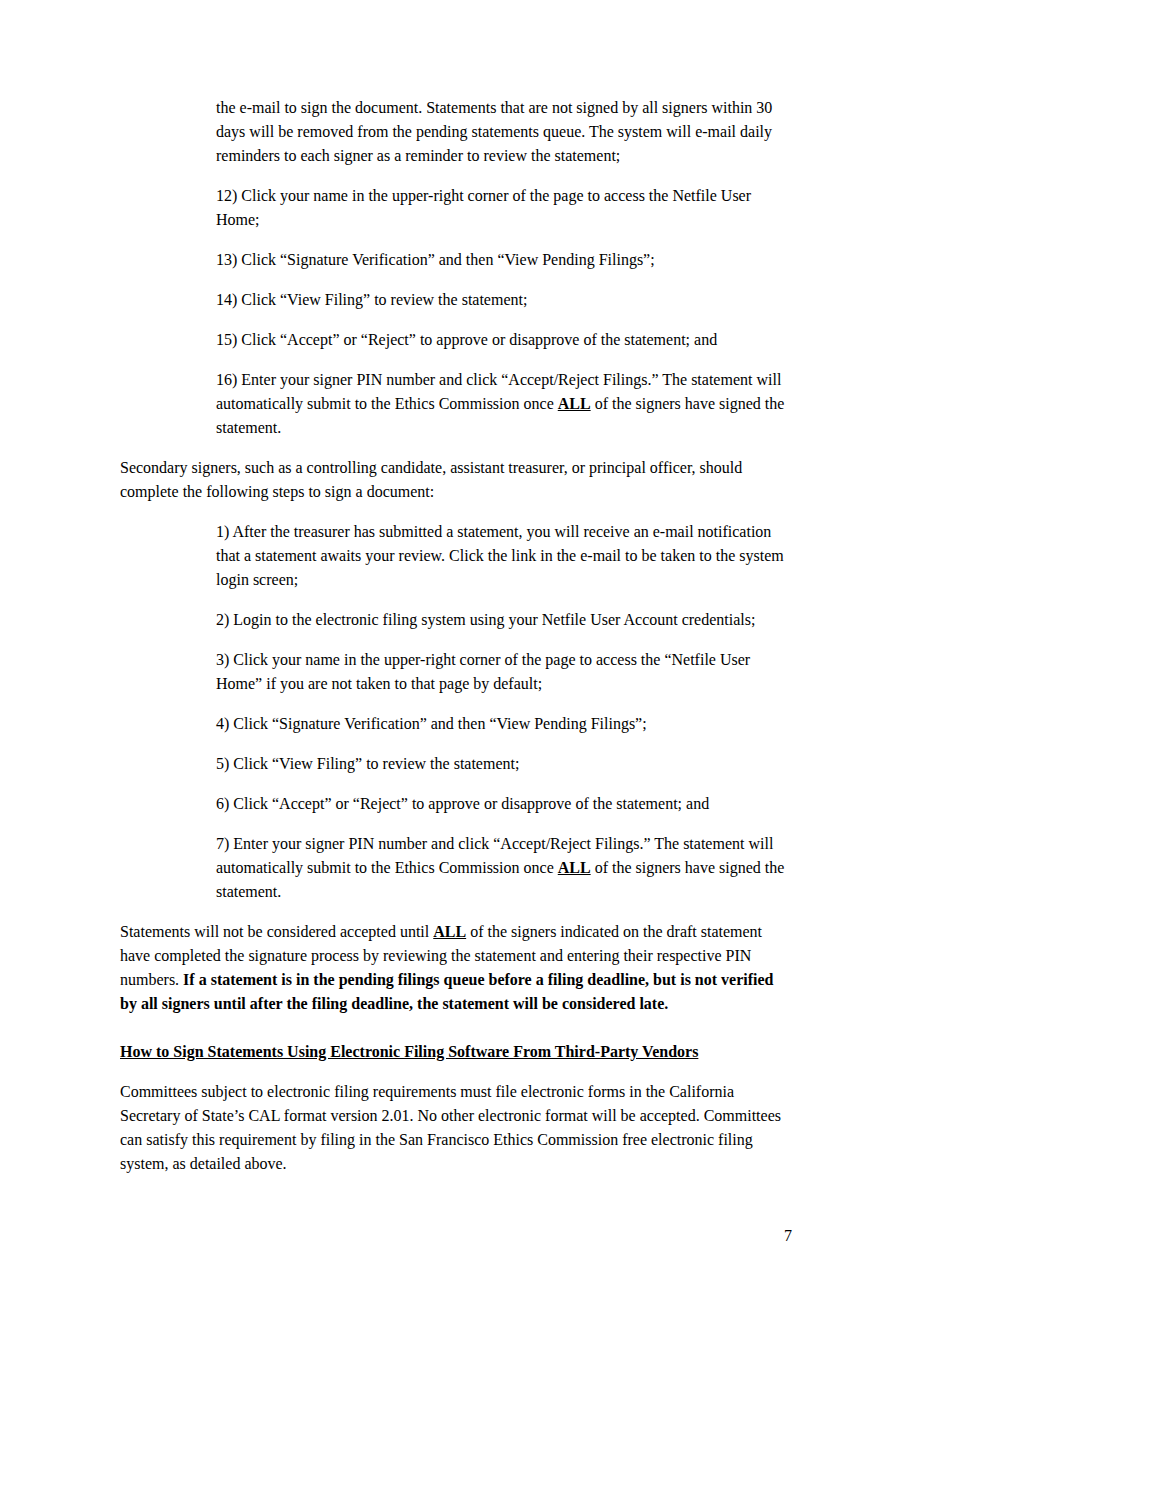the e-mail to sign the document. Statements that are not signed by all signers within 30 days will be removed from the pending statements queue. The system will e-mail daily reminders to each signer as a reminder to review the statement;
12) Click your name in the upper-right corner of the page to access the Netfile User Home;
13) Click “Signature Verification” and then “View Pending Filings”;
14) Click “View Filing” to review the statement;
15) Click “Accept” or “Reject” to approve or disapprove of the statement; and
16) Enter your signer PIN number and click “Accept/Reject Filings.” The statement will automatically submit to the Ethics Commission once ALL of the signers have signed the statement.
Secondary signers, such as a controlling candidate, assistant treasurer, or principal officer, should complete the following steps to sign a document:
1) After the treasurer has submitted a statement, you will receive an e-mail notification that a statement awaits your review. Click the link in the e-mail to be taken to the system login screen;
2) Login to the electronic filing system using your Netfile User Account credentials;
3) Click your name in the upper-right corner of the page to access the “Netfile User Home” if you are not taken to that page by default;
4) Click “Signature Verification” and then “View Pending Filings”;
5) Click “View Filing” to review the statement;
6) Click “Accept” or “Reject” to approve or disapprove of the statement; and
7) Enter your signer PIN number and click “Accept/Reject Filings.” The statement will automatically submit to the Ethics Commission once ALL of the signers have signed the statement.
Statements will not be considered accepted until ALL of the signers indicated on the draft statement have completed the signature process by reviewing the statement and entering their respective PIN numbers. If a statement is in the pending filings queue before a filing deadline, but is not verified by all signers until after the filing deadline, the statement will be considered late.
How to Sign Statements Using Electronic Filing Software From Third-Party Vendors
Committees subject to electronic filing requirements must file electronic forms in the California Secretary of State’s CAL format version 2.01. No other electronic format will be accepted. Committees can satisfy this requirement by filing in the San Francisco Ethics Commission free electronic filing system, as detailed above.
7